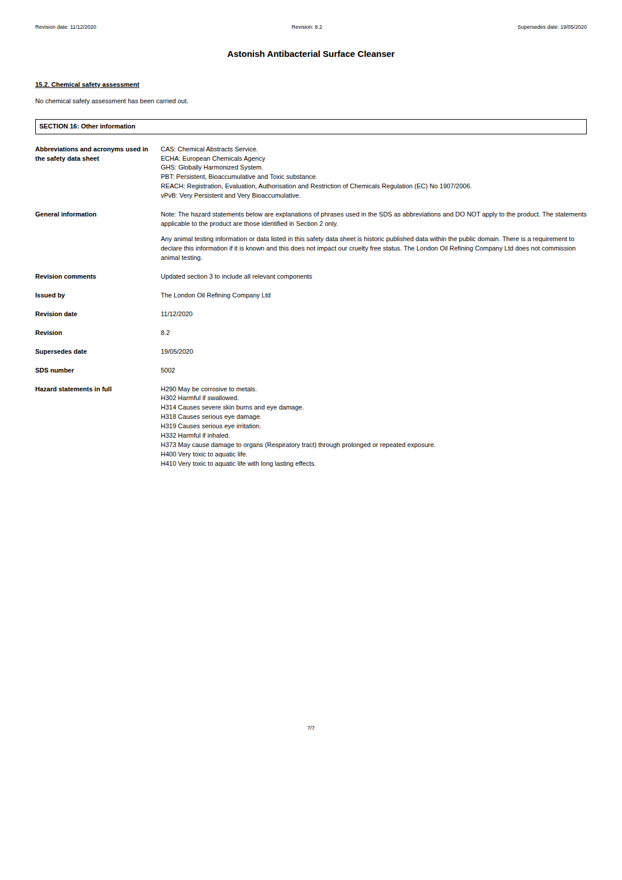Revision date: 11/12/2020 Revision: 8.2 Supersedes date: 19/05/2020
Astonish Antibacterial Surface Cleanser
15.2. Chemical safety assessment
No chemical safety assessment has been carried out.
SECTION 16: Other information
| Abbreviations and acronyms used in the safety data sheet | CAS: Chemical Abstracts Service. ECHA: European Chemicals Agency GHS: Globally Harmonized System. PBT: Persistent, Bioaccumulative and Toxic substance. REACH: Registration, Evaluation, Authorisation and Restriction of Chemicals Regulation (EC) No 1907/2006. vPvB: Very Persistent and Very Bioaccumulative. |
| General information | Note: The hazard statements below are explanations of phrases used in the SDS as abbreviations and DO NOT apply to the product. The statements applicable to the product are those identified in Section 2 only. Any animal testing information or data listed in this safety data sheet is historic published data within the public domain. There is a requirement to declare this information if it is known and this does not impact our cruelty free status. The London Oil Refining Company Ltd does not commission animal testing. |
| Revision comments | Updated section 3 to include all relevant components |
| Issued by | The London Oil Refining Company Ltd |
| Revision date | 11/12/2020 |
| Revision | 8.2 |
| Supersedes date | 19/05/2020 |
| SDS number | 5002 |
| Hazard statements in full | H290 May be corrosive to metals. H302 Harmful if swallowed. H314 Causes severe skin burns and eye damage. H318 Causes serious eye damage. H319 Causes serious eye irritation. H332 Harmful if inhaled. H373 May cause damage to organs (Respiratory tract) through prolonged or repeated exposure. H400 Very toxic to aquatic life. H410 Very toxic to aquatic life with long lasting effects. |
7/7